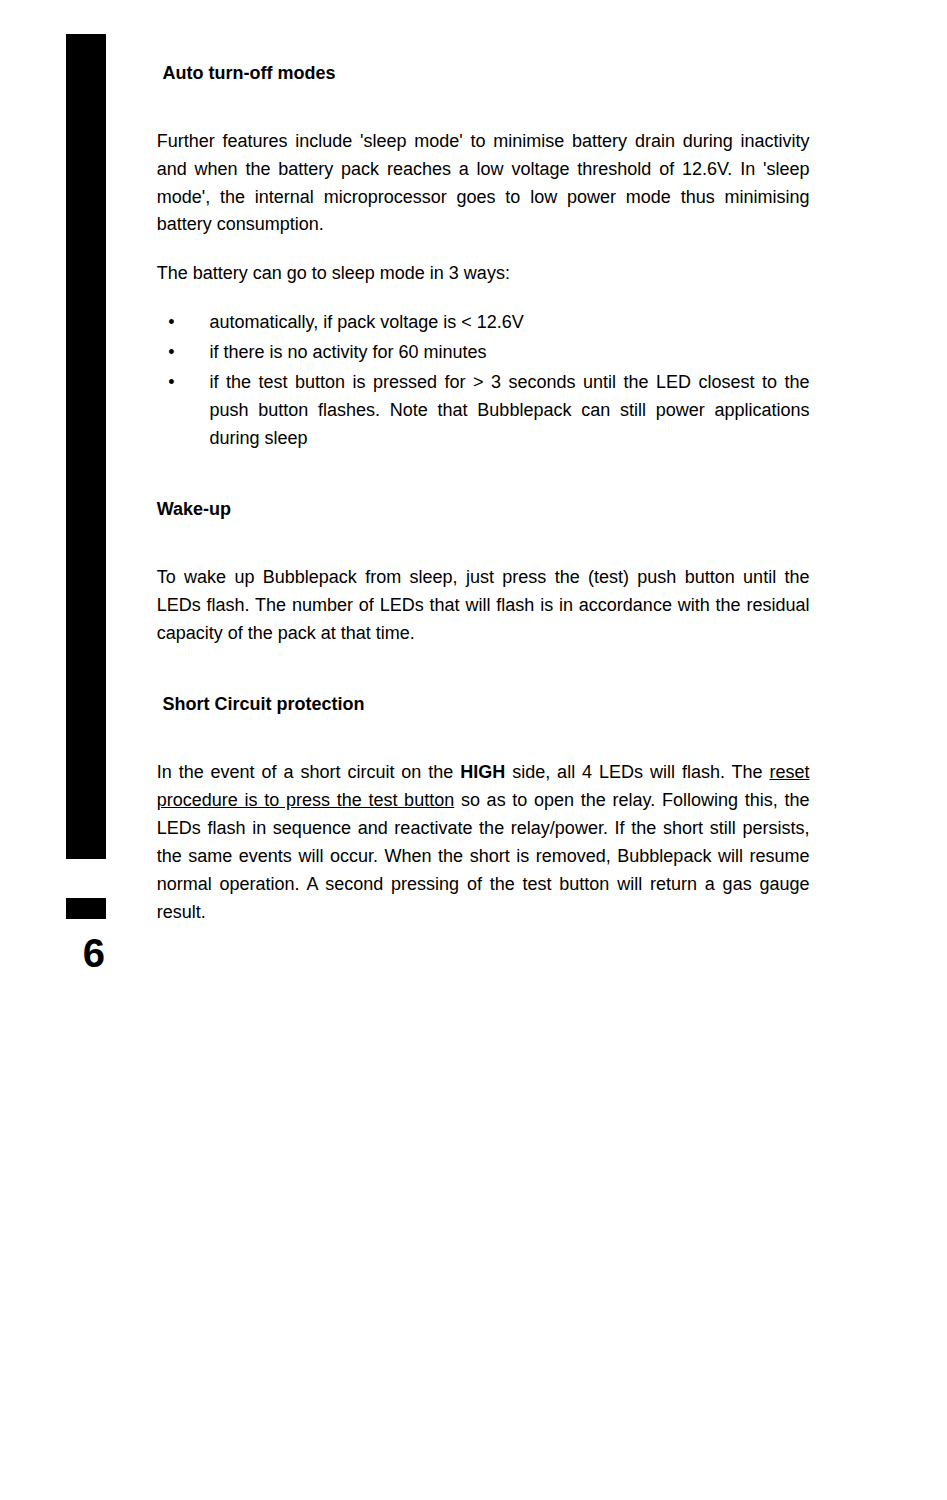6
Auto turn-off modes
Further features include 'sleep mode' to minimise battery drain during inactivity and when the battery pack reaches a low voltage threshold of 12.6V. In 'sleep mode', the internal microprocessor goes to low power mode thus minimising battery consumption.
The battery can go to sleep mode in 3 ways:
automatically, if pack voltage is < 12.6V
if there is no activity for 60 minutes
if the test button is pressed for > 3 seconds until the LED closest to the push button flashes. Note that Bubblepack can still power applications during sleep
Wake-up
To wake up Bubblepack from sleep, just press the (test) push button until the LEDs flash. The number of LEDs that will flash is in accordance with the residual capacity of the pack at that time.
Short Circuit protection
In the event of a short circuit on the HIGH side, all 4 LEDs will flash. The reset procedure is to press the test button so as to open the relay. Following this, the LEDs flash in sequence and reactivate the relay/power. If the short still persists, the same events will occur. When the short is removed, Bubblepack will resume normal operation. A second pressing of the test button will return a gas gauge result.